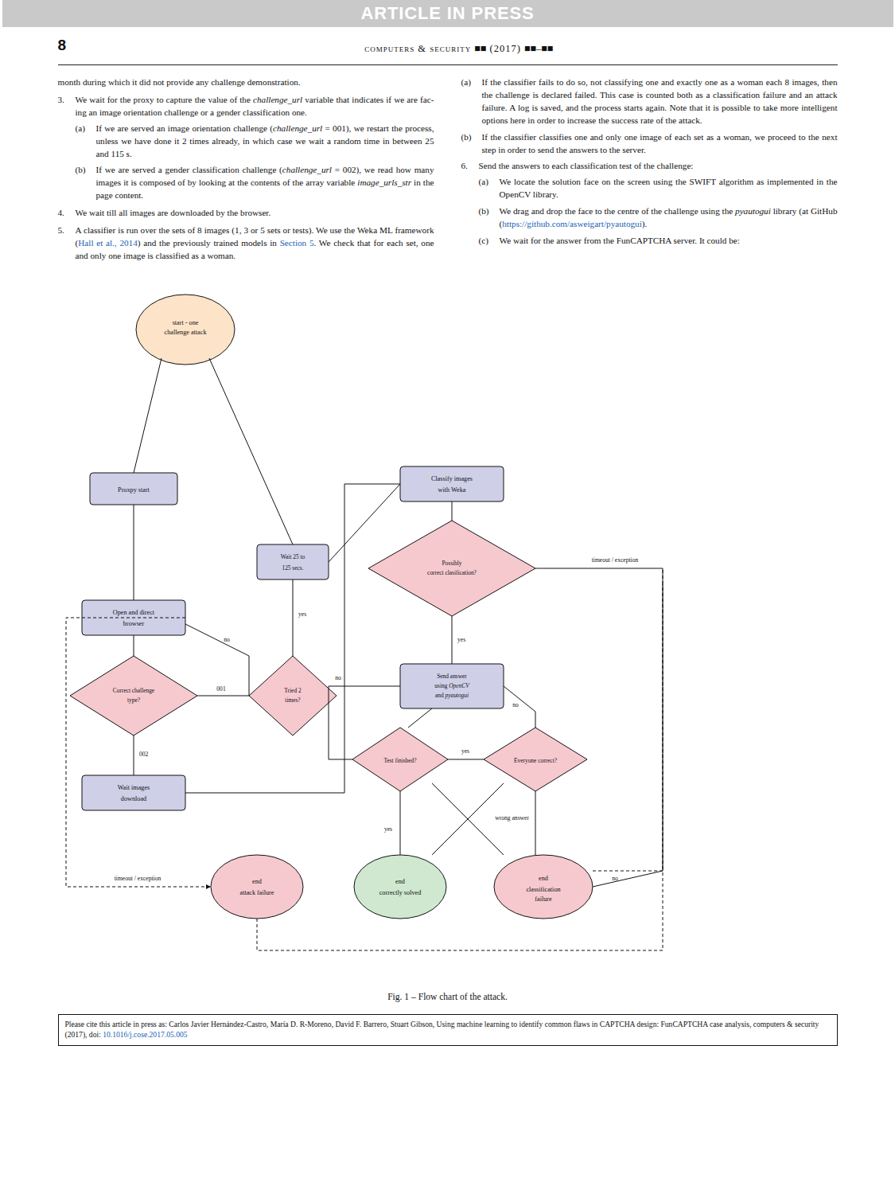ARTICLE IN PRESS
8
computers & security ■■ (2017) ■■–■■
month during which it did not provide any challenge demonstration.
We wait for the proxy to capture the value of the challenge_url variable that indicates if we are facing an image orientation challenge or a gender classification one.
If we are served an image orientation challenge (challenge_url = 001), we restart the process, unless we have done it 2 times already, in which case we wait a random time in between 25 and 115 s.
If we are served a gender classification challenge (challenge_url = 002), we read how many images it is composed of by looking at the contents of the array variable image_urls_str in the page content.
We wait till all images are downloaded by the browser.
A classifier is run over the sets of 8 images (1, 3 or 5 sets or tests). We use the Weka ML framework (Hall et al., 2014) and the previously trained models in Section 5. We check that for each set, one and only one image is classified as a woman.
If the classifier fails to do so, not classifying one and exactly one as a woman each 8 images, then the challenge is declared failed. This case is counted both as a classification failure and an attack failure. A log is saved, and the process starts again. Note that it is possible to take more intelligent options here in order to increase the success rate of the attack.
If the classifier classifies one and only one image of each set as a woman, we proceed to the next step in order to send the answers to the server.
Send the answers to each classification test of the challenge:
We locate the solution face on the screen using the SWIFT algorithm as implemented in the OpenCV library.
We drag and drop the face to the centre of the challenge using the pyautogui library (at GitHub (https://github.com/asweigart/pyautogui).
We wait for the answer from the FunCAPTCHA server. It could be:
start - one challenge attack Proxpy start Classify images with Weka Wait 25 to 125 secs. Possibly correct clasification? Open and direct browser Correct challenge type? Tried 2 times? Send answer using OpenCV and pyautogui Wait images download Test finished? Everyone correct? end attack failure end correctly solved end classification failure 001 yes no 002 yes no yes no no yes wrong answer timeout / exception timeout / exception
Fig. 1 – Flow chart of the attack.
Please cite this article in press as: Carlos Javier Hernández-Castro, María D. R-Moreno, David F. Barrero, Stuart Gibson, Using machine learning to identify common flaws in CAPTCHA design: FunCAPTCHA case analysis, computers & security (2017), doi: 10.1016/j.cose.2017.05.005